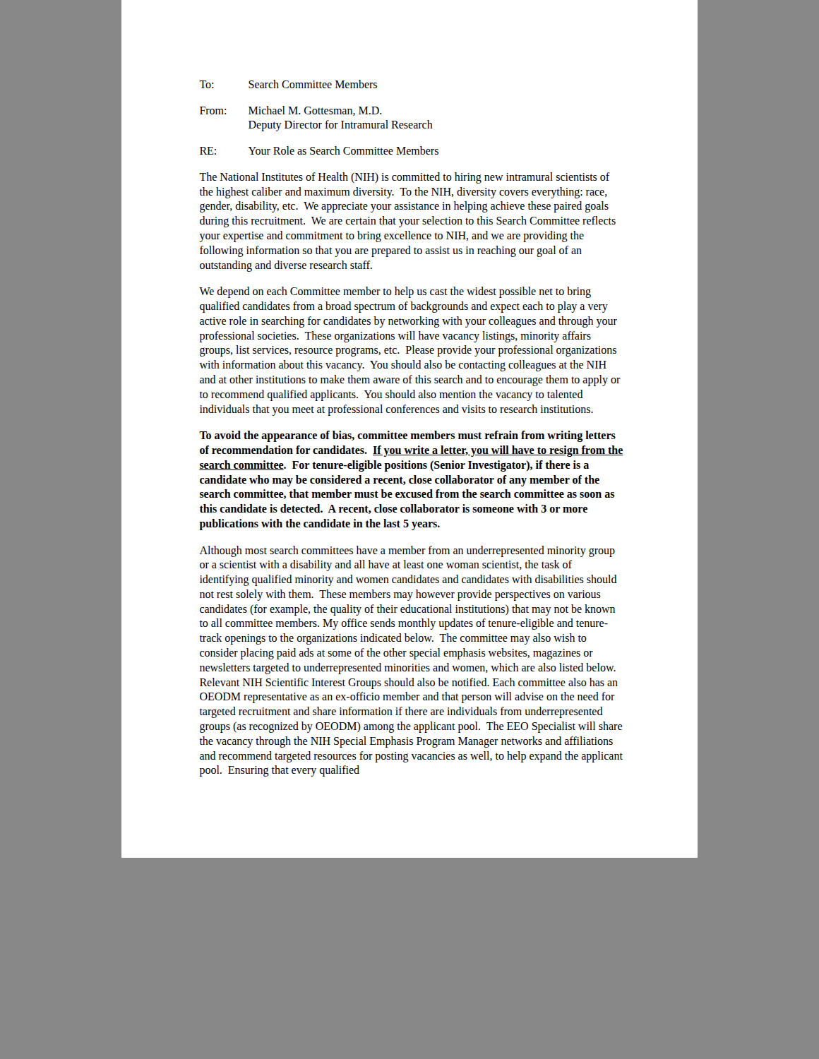| To: | Search Committee Members |
| From: | Michael M. Gottesman, M.D. Deputy Director for Intramural Research |
| RE: | Your Role as Search Committee Members |
The National Institutes of Health (NIH) is committed to hiring new intramural scientists of the highest caliber and maximum diversity. To the NIH, diversity covers everything: race, gender, disability, etc. We appreciate your assistance in helping achieve these paired goals during this recruitment. We are certain that your selection to this Search Committee reflects your expertise and commitment to bring excellence to NIH, and we are providing the following information so that you are prepared to assist us in reaching our goal of an outstanding and diverse research staff.
We depend on each Committee member to help us cast the widest possible net to bring qualified candidates from a broad spectrum of backgrounds and expect each to play a very active role in searching for candidates by networking with your colleagues and through your professional societies. These organizations will have vacancy listings, minority affairs groups, list services, resource programs, etc. Please provide your professional organizations with information about this vacancy. You should also be contacting colleagues at the NIH and at other institutions to make them aware of this search and to encourage them to apply or to recommend qualified applicants. You should also mention the vacancy to talented individuals that you meet at professional conferences and visits to research institutions.
To avoid the appearance of bias, committee members must refrain from writing letters of recommendation for candidates. If you write a letter, you will have to resign from the search committee. For tenure-eligible positions (Senior Investigator), if there is a candidate who may be considered a recent, close collaborator of any member of the search committee, that member must be excused from the search committee as soon as this candidate is detected. A recent, close collaborator is someone with 3 or more publications with the candidate in the last 5 years.
Although most search committees have a member from an underrepresented minority group or a scientist with a disability and all have at least one woman scientist, the task of identifying qualified minority and women candidates and candidates with disabilities should not rest solely with them. These members may however provide perspectives on various candidates (for example, the quality of their educational institutions) that may not be known to all committee members. My office sends monthly updates of tenure-eligible and tenure-track openings to the organizations indicated below. The committee may also wish to consider placing paid ads at some of the other special emphasis websites, magazines or newsletters targeted to underrepresented minorities and women, which are also listed below. Relevant NIH Scientific Interest Groups should also be notified. Each committee also has an OEODM representative as an ex-officio member and that person will advise on the need for targeted recruitment and share information if there are individuals from underrepresented groups (as recognized by OEODM) among the applicant pool. The EEO Specialist will share the vacancy through the NIH Special Emphasis Program Manager networks and affiliations and recommend targeted resources for posting vacancies as well, to help expand the applicant pool. Ensuring that every qualified